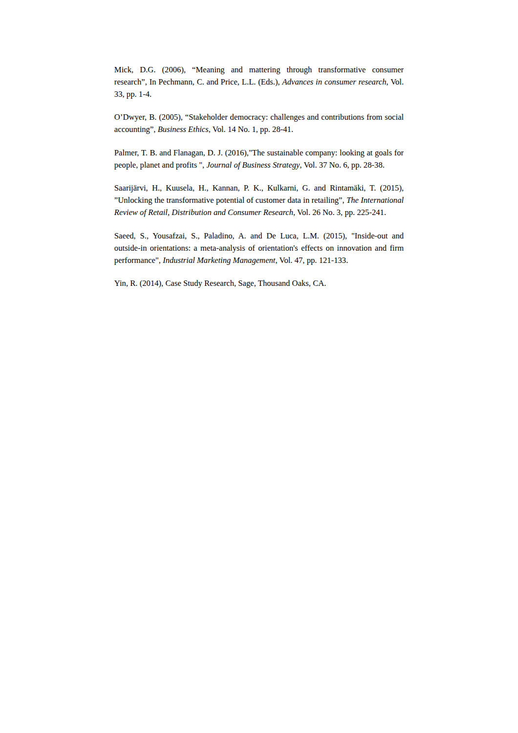Mick, D.G. (2006), “Meaning and mattering through transformative consumer research”, In Pechmann, C. and Price, L.L. (Eds.), Advances in consumer research, Vol. 33, pp. 1-4.
O’Dwyer, B. (2005), “Stakeholder democracy: challenges and contributions from social accounting”, Business Ethics, Vol. 14 No. 1, pp. 28-41.
Palmer, T. B. and Flanagan, D. J. (2016),"The sustainable company: looking at goals for people, planet and profits ", Journal of Business Strategy, Vol. 37 No. 6, pp. 28-38.
Saarijärvi, H., Kuusela, H., Kannan, P. K., Kulkarni, G. and Rintamäki, T. (2015), ”Unlocking the transformative potential of customer data in retailing”, The International Review of Retail, Distribution and Consumer Research, Vol. 26 No. 3, pp. 225-241.
Saeed, S., Yousafzai, S., Paladino, A. and De Luca, L.M. (2015), "Inside-out and outside-in orientations: a meta-analysis of orientation's effects on innovation and firm performance", Industrial Marketing Management, Vol. 47, pp. 121-133.
Yin, R. (2014), Case Study Research, Sage, Thousand Oaks, CA.